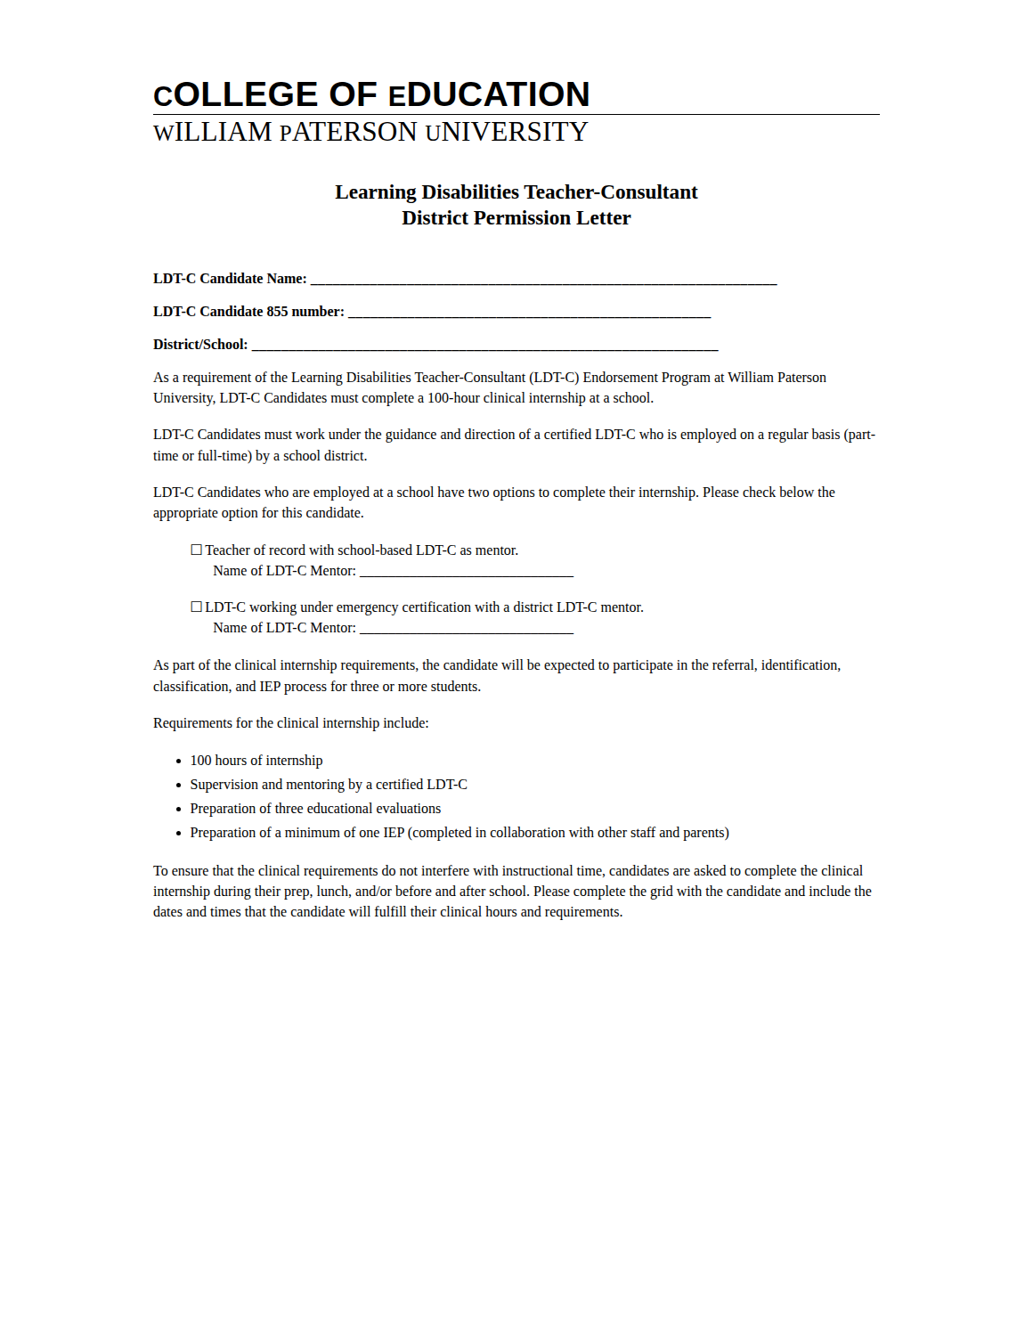COLLEGE OF EDUCATION
WILLIAM PATERSON UNIVERSITY
Learning Disabilities Teacher-Consultant
District Permission Letter
LDT-C Candidate Name: _______________________________________________________________
LDT-C Candidate 855 number: _________________________________________________
District/School: _______________________________________________________________
As a requirement of the Learning Disabilities Teacher-Consultant (LDT-C) Endorsement Program at William Paterson University, LDT-C Candidates must complete a 100-hour clinical internship at a school.
LDT-C Candidates must work under the guidance and direction of a certified LDT-C who is employed on a regular basis (part-time or full-time) by a school district.
LDT-C Candidates who are employed at a school have two options to complete their internship. Please check below the appropriate option for this candidate.
☐Teacher of record with school-based LDT-C as mentor. Name of LDT-C Mentor: ______________________________
☐LDT-C working under emergency certification with a district LDT-C mentor. Name of LDT-C Mentor: ______________________________
As part of the clinical internship requirements, the candidate will be expected to participate in the referral, identification, classification, and IEP process for three or more students.
Requirements for the clinical internship include:
100 hours of internship
Supervision and mentoring by a certified LDT-C
Preparation of three educational evaluations
Preparation of a minimum of one IEP (completed in collaboration with other staff and parents)
To ensure that the clinical requirements do not interfere with instructional time, candidates are asked to complete the clinical internship during their prep, lunch, and/or before and after school. Please complete the grid with the candidate and include the dates and times that the candidate will fulfill their clinical hours and requirements.